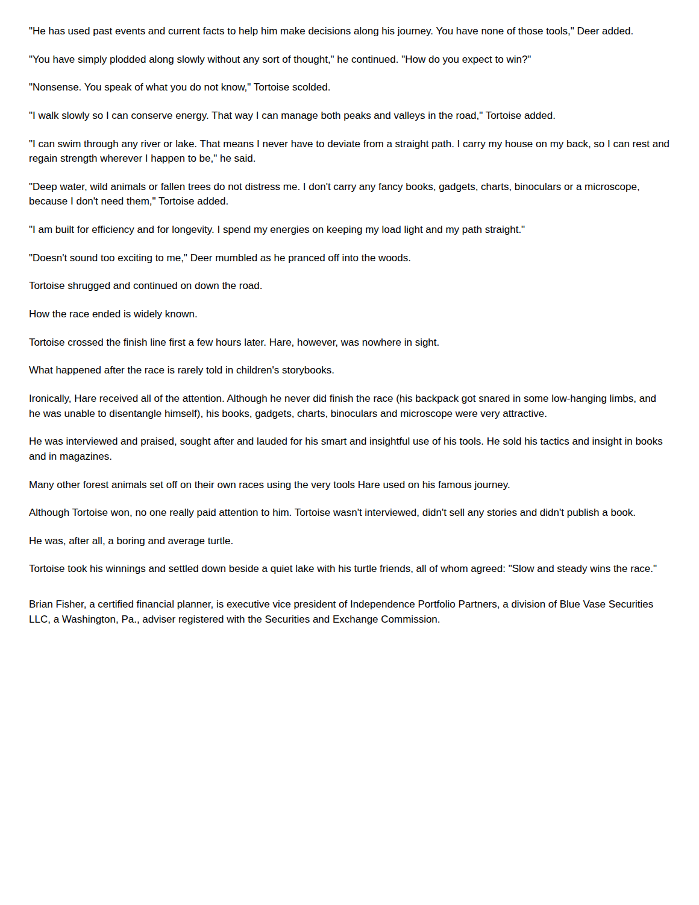"He has used past events and current facts to help him make decisions along his journey. You have none of those tools," Deer added.
"You have simply plodded along slowly without any sort of thought," he continued. "How do you expect to win?"
"Nonsense. You speak of what you do not know," Tortoise scolded.
"I walk slowly so I can conserve energy. That way I can manage both peaks and valleys in the road," Tortoise added.
"I can swim through any river or lake. That means I never have to deviate from a straight path. I carry my house on my back, so I can rest and regain strength wherever I happen to be," he said.
"Deep water, wild animals or fallen trees do not distress me. I don't carry any fancy books, gadgets, charts, binoculars or a microscope, because I don't need them," Tortoise added.
"I am built for efficiency and for longevity. I spend my energies on keeping my load light and my path straight."
"Doesn't sound too exciting to me," Deer mumbled as he pranced off into the woods.
Tortoise shrugged and continued on down the road.
How the race ended is widely known.
Tortoise crossed the finish line first a few hours later. Hare, however, was nowhere in sight.
What happened after the race is rarely told in children's storybooks.
Ironically, Hare received all of the attention. Although he never did finish the race (his backpack got snared in some low-hanging limbs, and he was unable to disentangle himself), his books, gadgets, charts, binoculars and microscope were very attractive.
He was interviewed and praised, sought after and lauded for his smart and insightful use of his tools. He sold his tactics and insight in books and in magazines.
Many other forest animals set off on their own races using the very tools Hare used on his famous journey.
Although Tortoise won, no one really paid attention to him. Tortoise wasn't interviewed, didn't sell any stories and didn't publish a book.
He was, after all, a boring and average turtle.
Tortoise took his winnings and settled down beside a quiet lake with his turtle friends, all of whom agreed: "Slow and steady wins the race."
Brian Fisher, a certified financial planner, is executive vice president of Independence Portfolio Partners, a division of Blue Vase Securities LLC, a Washington, Pa., adviser registered with the Securities and Exchange Commission.